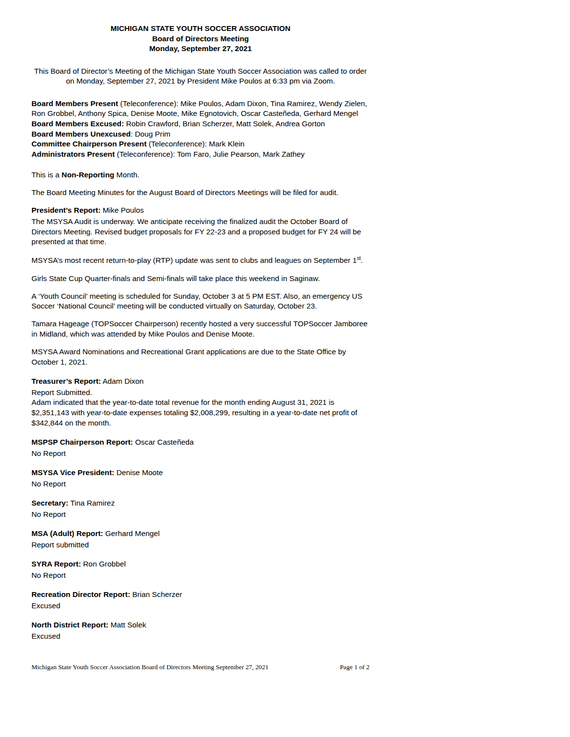MICHIGAN STATE YOUTH SOCCER ASSOCIATION
Board of Directors Meeting
Monday, September 27, 2021
This Board of Director’s Meeting of the Michigan State Youth Soccer Association was called to order on Monday, September 27, 2021 by President Mike Poulos at 6:33 pm via Zoom.
Board Members Present (Teleconference): Mike Poulos, Adam Dixon, Tina Ramirez, Wendy Zielen, Ron Grobbel, Anthony Spica, Denise Moote, Mike Egnotovich, Oscar Casteñeda, Gerhard Mengel
Board Members Excused: Robin Crawford, Brian Scherzer, Matt Solek, Andrea Gorton
Board Members Unexcused: Doug Prim
Committee Chairperson Present (Teleconference): Mark Klein
Administrators Present (Teleconference): Tom Faro, Julie Pearson, Mark Zathey
This is a Non-Reporting Month.
The Board Meeting Minutes for the August Board of Directors Meetings will be filed for audit.
President’s Report: Mike Poulos
The MSYSA Audit is underway. We anticipate receiving the finalized audit the October Board of Directors Meeting. Revised budget proposals for FY 22-23 and a proposed budget for FY 24 will be presented at that time.
MSYSA’s most recent return-to-play (RTP) update was sent to clubs and leagues on September 1st.
Girls State Cup Quarter-finals and Semi-finals will take place this weekend in Saginaw.
A ‘Youth Council’ meeting is scheduled for Sunday, October 3 at 5 PM EST. Also, an emergency US Soccer ‘National Council’ meeting will be conducted virtually on Saturday, October 23.
Tamara Hageage (TOPSoccer Chairperson) recently hosted a very successful TOPSoccer Jamboree in Midland, which was attended by Mike Poulos and Denise Moote.
MSYSA Award Nominations and Recreational Grant applications are due to the State Office by October 1, 2021.
Treasurer’s Report: Adam Dixon
Report Submitted.
Adam indicated that the year-to-date total revenue for the month ending August 31, 2021 is $2,351,143 with year-to-date expenses totaling $2,008,299, resulting in a year-to-date net profit of $342,844 on the month.
MSPSP Chairperson Report: Oscar Casteñeda
No Report
MSYSA Vice President: Denise Moote
No Report
Secretary: Tina Ramirez
No Report
MSA (Adult) Report: Gerhard Mengel
Report submitted
SYRA Report: Ron Grobbel
No Report
Recreation Director Report: Brian Scherzer
Excused
North District Report: Matt Solek
Excused
Michigan State Youth Soccer Association Board of Directors Meeting September 27, 2021 Page 1 of 2